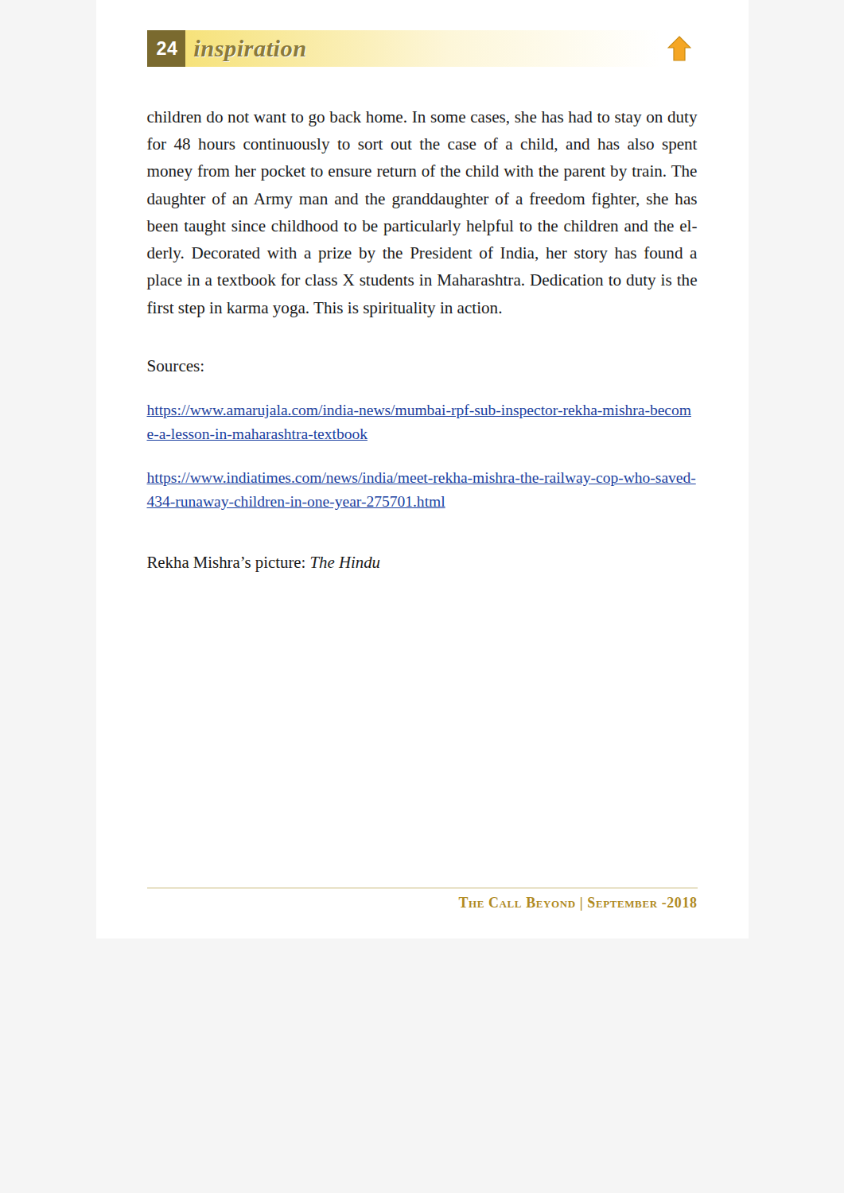24
inspiration
children do not want to go back home. In some cases, she has had to stay on duty for 48 hours continuously to sort out the case of a child, and has also spent money from her pocket to ensure return of the child with the parent by train. The daughter of an Army man and the granddaughter of a freedom fighter, she has been taught since childhood to be particularly helpful to the children and the elderly. Decorated with a prize by the President of India, her story has found a place in a textbook for class X students in Maharashtra. Dedication to duty is the first step in karma yoga. This is spirituality in action.
Sources:
https://www.amarujala.com/india-news/mumbai-rpf-sub-inspector-rekha-mishra-become-a-lesson-in-maharashtra-textbook
https://www.indiatimes.com/news/india/meet-rekha-mishra-the-railway-cop-who-saved-434-runaway-children-in-one-year-275701.html
Rekha Mishra’s picture: The Hindu
The Call Beyond | September -2018